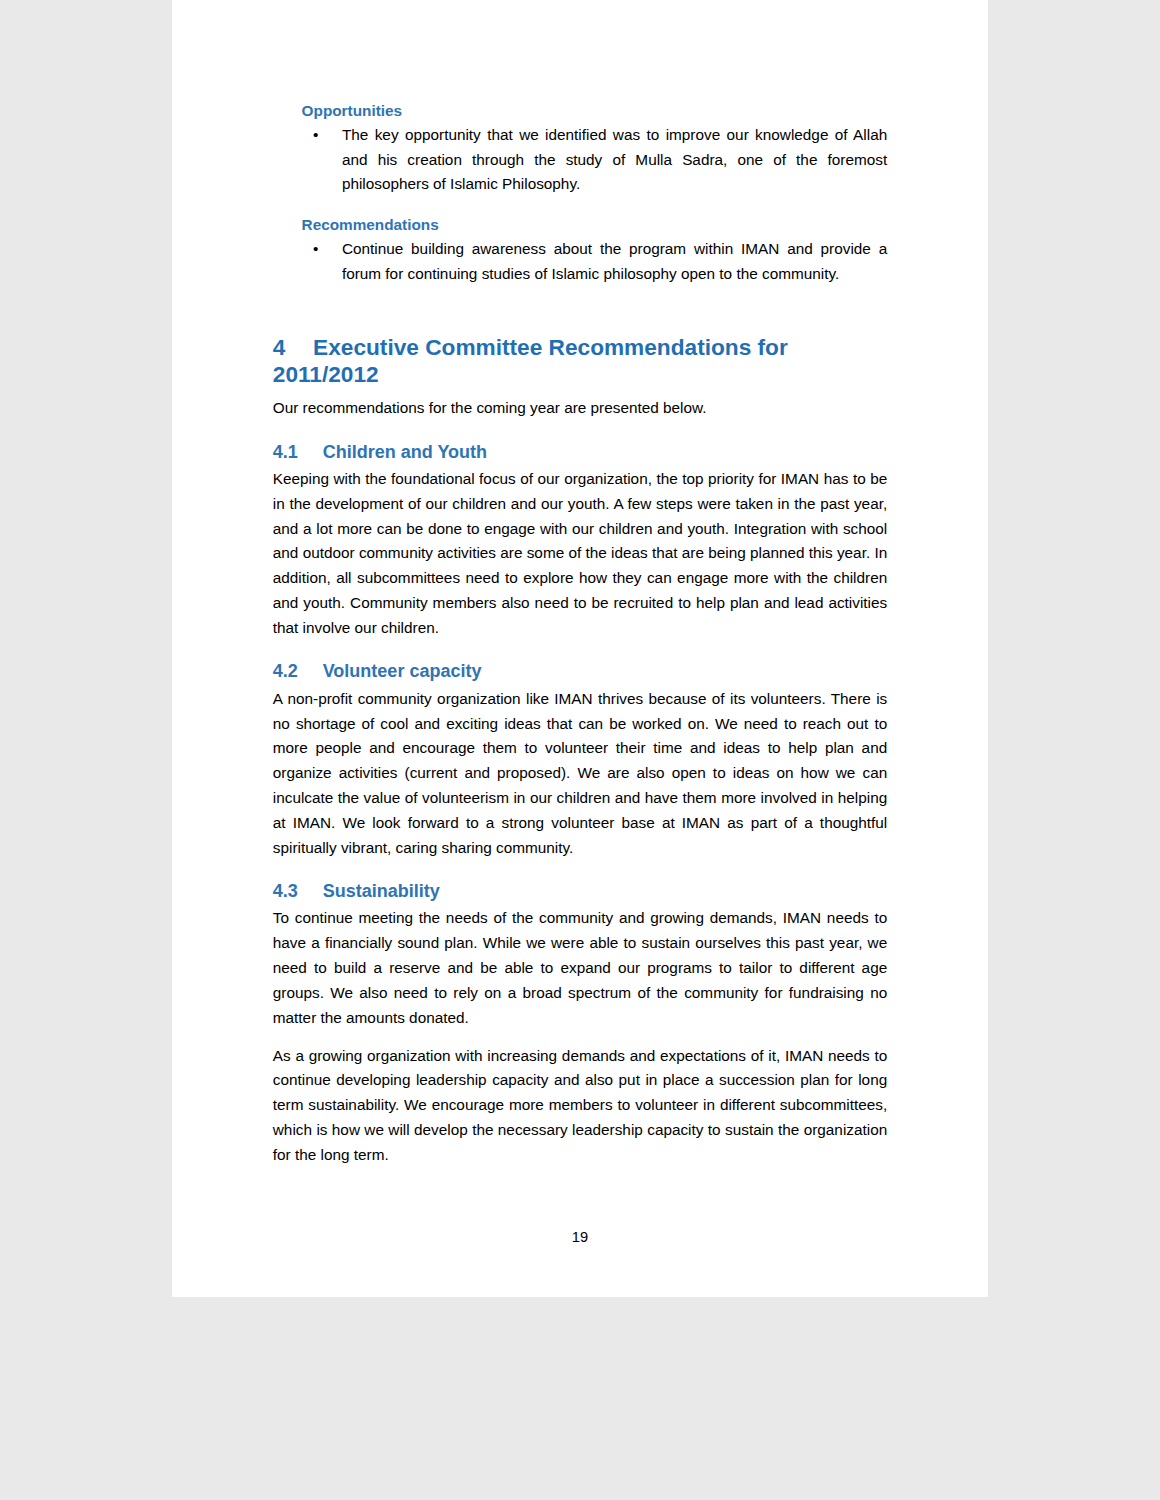Opportunities
The key opportunity that we identified was to improve our knowledge of Allah and his creation through the study of Mulla Sadra, one of the foremost philosophers of Islamic Philosophy.
Recommendations
Continue building awareness about the program within IMAN and provide a forum for continuing studies of Islamic philosophy open to the community.
4 Executive Committee Recommendations for 2011/2012
Our recommendations for the coming year are presented below.
4.1 Children and Youth
Keeping with the foundational focus of our organization, the top priority for IMAN has to be in the development of our children and our youth. A few steps were taken in the past year, and a lot more can be done to engage with our children and youth. Integration with school and outdoor community activities are some of the ideas that are being planned this year. In addition, all subcommittees need to explore how they can engage more with the children and youth. Community members also need to be recruited to help plan and lead activities that involve our children.
4.2 Volunteer capacity
A non-profit community organization like IMAN thrives because of its volunteers. There is no shortage of cool and exciting ideas that can be worked on. We need to reach out to more people and encourage them to volunteer their time and ideas to help plan and organize activities (current and proposed). We are also open to ideas on how we can inculcate the value of volunteerism in our children and have them more involved in helping at IMAN. We look forward to a strong volunteer base at IMAN as part of a thoughtful spiritually vibrant, caring sharing community.
4.3 Sustainability
To continue meeting the needs of the community and growing demands, IMAN needs to have a financially sound plan. While we were able to sustain ourselves this past year, we need to build a reserve and be able to expand our programs to tailor to different age groups. We also need to rely on a broad spectrum of the community for fundraising no matter the amounts donated.
As a growing organization with increasing demands and expectations of it, IMAN needs to continue developing leadership capacity and also put in place a succession plan for long term sustainability. We encourage more members to volunteer in different subcommittees, which is how we will develop the necessary leadership capacity to sustain the organization for the long term.
19